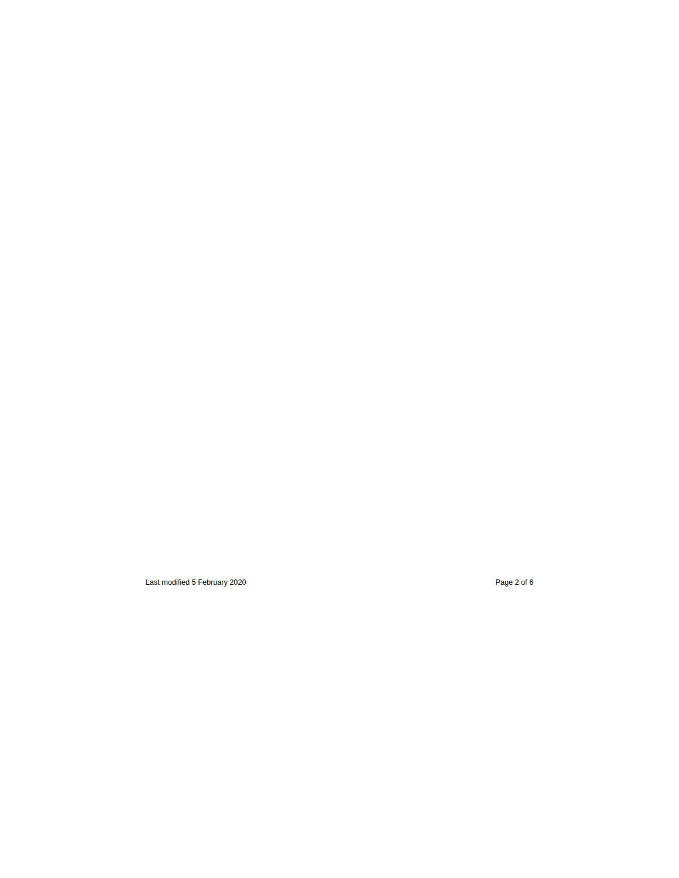Last modified 5 February 2020
Page 2 of 6